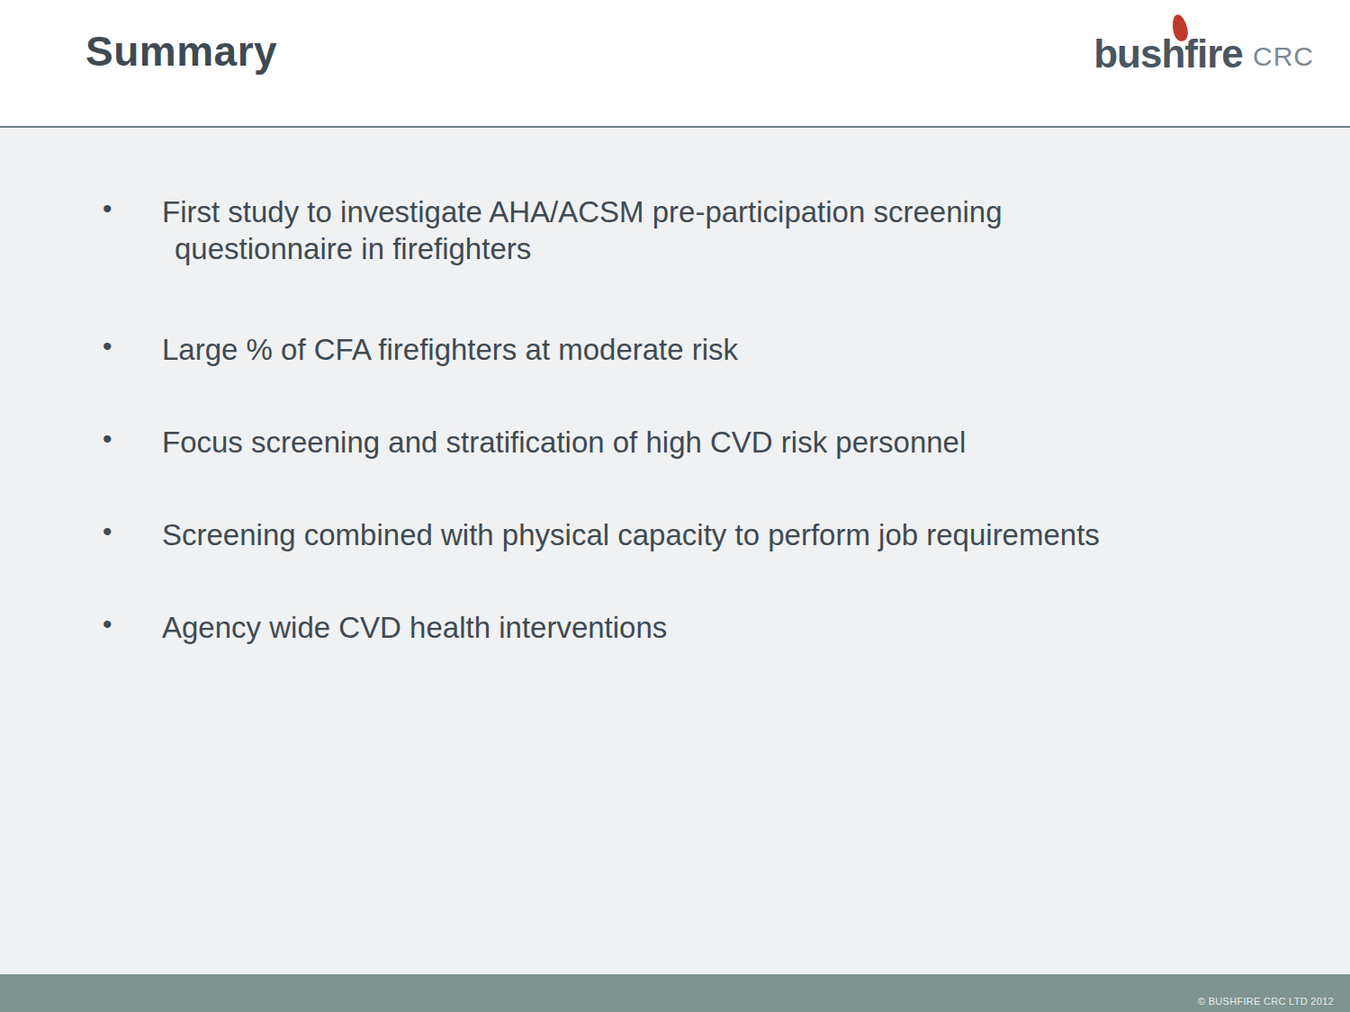Summary
bushfire CRC
First study to investigate AHA/ACSM pre-participation screeningquestionnaire in firefighters
Large % of CFA firefighters at moderate risk
Focus screening and stratification of high CVD risk personnel
Screening combined with physical capacity to perform job requirements
Agency wide CVD health interventions
© BUSHFIRE CRC LTD 2012